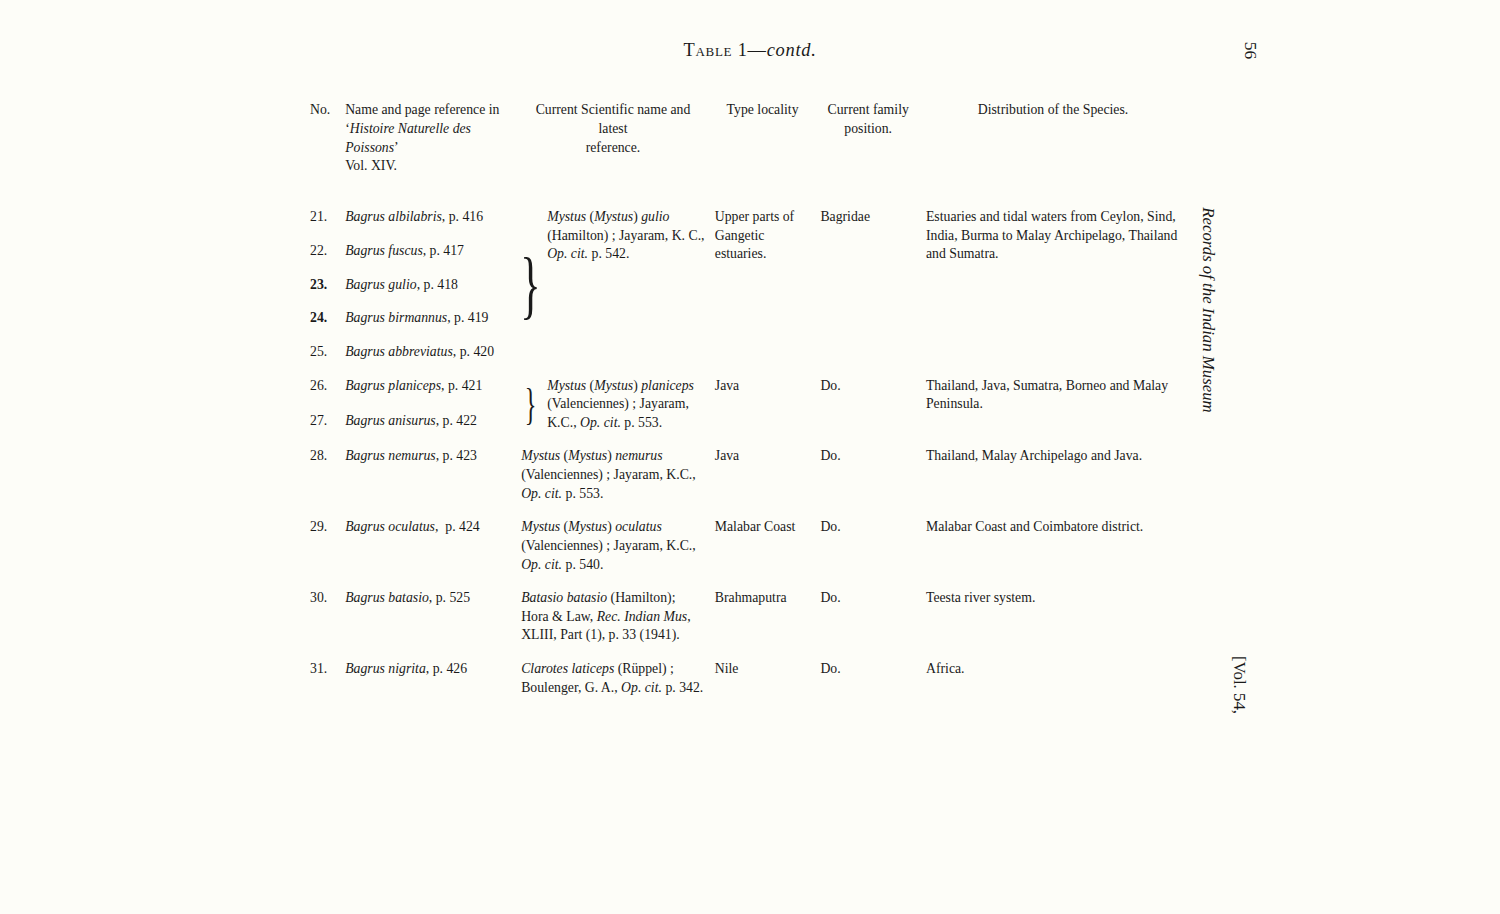56
Records of the Indian Museum
[Vol. 54,
Table 1—contd.
| No. | Name and page reference in ‘ Histoire Naturelle des Poissons ’ Vol. XIV. | Current Scientific name and latest reference. | Type locality | Current family position. | Distribution of the Species. |
| --- | --- | --- | --- | --- | --- |
| 21. | Bagrus albilabris , p. 416 | } Mystus ( Mystus ) gulio (Hamilton) ; Jayaram, K. C., Op. cit. p. 542. | Upper parts of Gangetic estuaries. | Bagridae | Estuaries and tidal waters from Ceylon, Sind, India, Burma to Malay Archipelago, Thailand and Sumatra. |
| 22. | Bagrus fuscus , p. 417 |
| 23. | Bagrus gulio , p. 418 |
| 24. | Bagrus birmannus , p. 419 |
| 25. | Bagrus abbreviatus , p. 420 |
| 26. | Bagrus planiceps , p. 421 | } Mystus ( Mystus ) planiceps (Valenciennes) ; Jayaram, K.C., Op. cit. p. 553. | Java | Do. | Thailand, Java, Sumatra, Borneo and Malay Peninsula. |
| 27. | Bagrus anisurus , p. 422 |
| 28. | Bagrus nemurus , p. 423 | Mystus ( Mystus ) nemurus (Valenciennes) ; Jayaram, K.C., Op. cit. p. 553. | Java | Do. | Thailand, Malay Archipelago and Java. |
| 29. | Bagrus oculatus , p. 424 | Mystus ( Mystus ) oculatus (Valenciennes) ; Jayaram, K.C., Op. cit. p. 540. | Malabar Coast | Do. | Malabar Coast and Coimbatore district. |
| 30. | Bagrus batasio , p. 525 | Batasio batasio (Hamilton); Hora & Law, Rec. Indian Mus , XLIII, Part (1), p. 33 (1941). | Brahmaputra | Do. | Teesta river system. |
| 31. | Bagrus nigrita , p. 426 | Clarotes laticeps (Rüppel) ; Boulenger, G. A., Op. cit. p. 342. | Nile | Do. | Africa. |